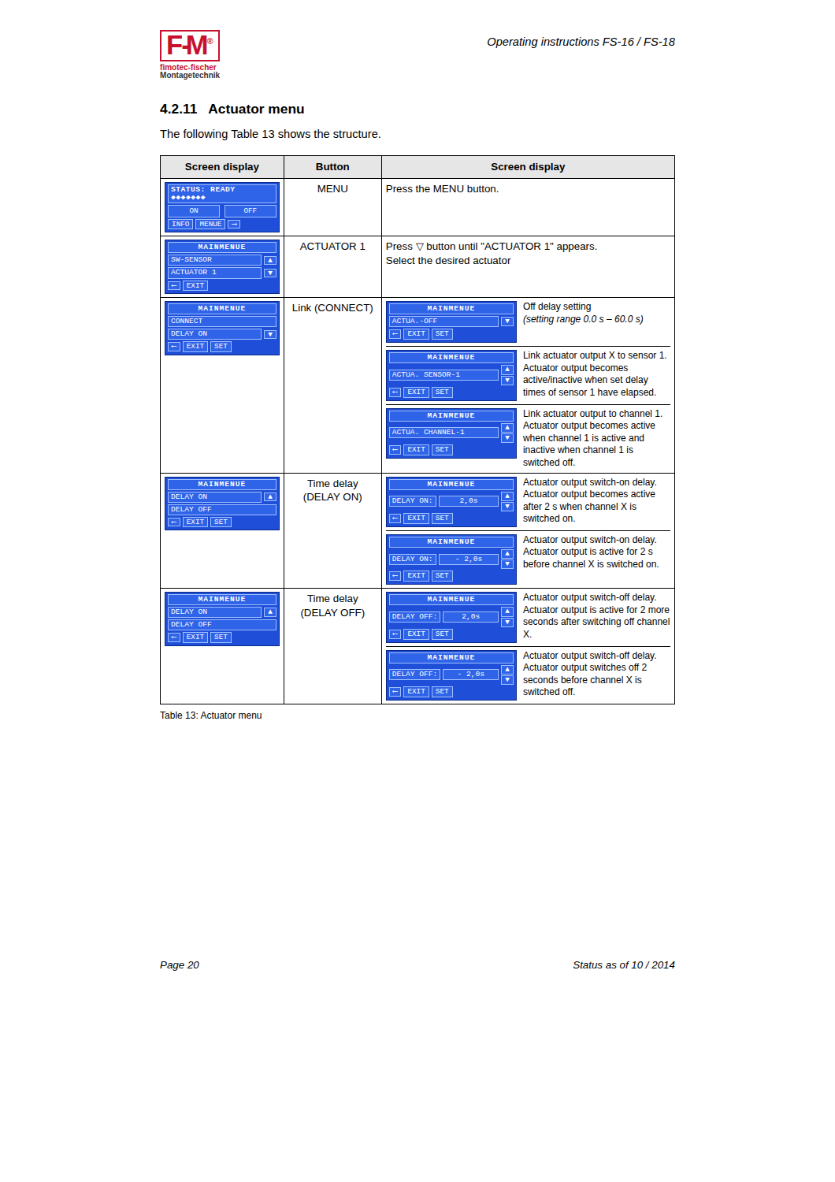F-M®
fimotec-fischer Montagetechnik
Operating instructions FS-16 / FS-18
4.2.11 Actuator menu
The following Table 13 shows the structure.
| Screen display | Button | Screen display |
| --- | --- | --- |
| STATUS: READY ◆◆◆◆◆◆◆ ON OFF INFO MENUE ⟶ | MENU | Press the MENU button. |
| MAINMENUE SW-SENSOR ▲ ACTUATOR 1 ▼ ⟵ EXIT | ACTUATOR 1 | Press ▽ button until "ACTUATOR 1" appears. Select the desired actuator |
| MAINMENUE CONNECT DELAY ON ▼ ⟵ EXIT SET | Link (CONNECT) | MAINMENUE ACTUA.-OFF ▼ ⟵ EXIT SET Off delay setting (setting range 0.0 s – 60.0 s) MAINMENUE ACTUA. SENSOR-1 ▲ ▼ ⟵ EXIT SET Link actuator output X to sensor 1. Actuator output becomes active/inactive when set delay times of sensor 1 have elapsed. MAINMENUE ACTUA. CHANNEL-1 ▲ ▼ ⟵ EXIT SET Link actuator output to channel 1. Actuator output becomes active when channel 1 is active and inactive when channel 1 is switched off. |
| MAINMENUE DELAY ON ▲ DELAY OFF ⟵ EXIT SET | Time delay (DELAY ON) | MAINMENUE DELAY ON: 2,0s ▲ ▼ ⟵ EXIT SET Actuator output switch-on delay. Actuator output becomes active after 2 s when channel X is switched on. MAINMENUE DELAY ON: - 2,0s ▲ ▼ ⟵ EXIT SET Actuator output switch-on delay. Actuator output is active for 2 s before channel X is switched on. |
| MAINMENUE DELAY ON ▲ DELAY OFF ⟵ EXIT SET | Time delay (DELAY OFF) | MAINMENUE DELAY OFF: 2,0s ▲ ▼ ⟵ EXIT SET Actuator output switch-off delay. Actuator output is active for 2 more seconds after switching off channel X. MAINMENUE DELAY OFF: - 2,0s ▲ ▼ ⟵ EXIT SET Actuator output switch-off delay. Actuator output switches off 2 seconds before channel X is switched off. |
Table 13: Actuator menu
Page 20 Status as of 10 / 2014